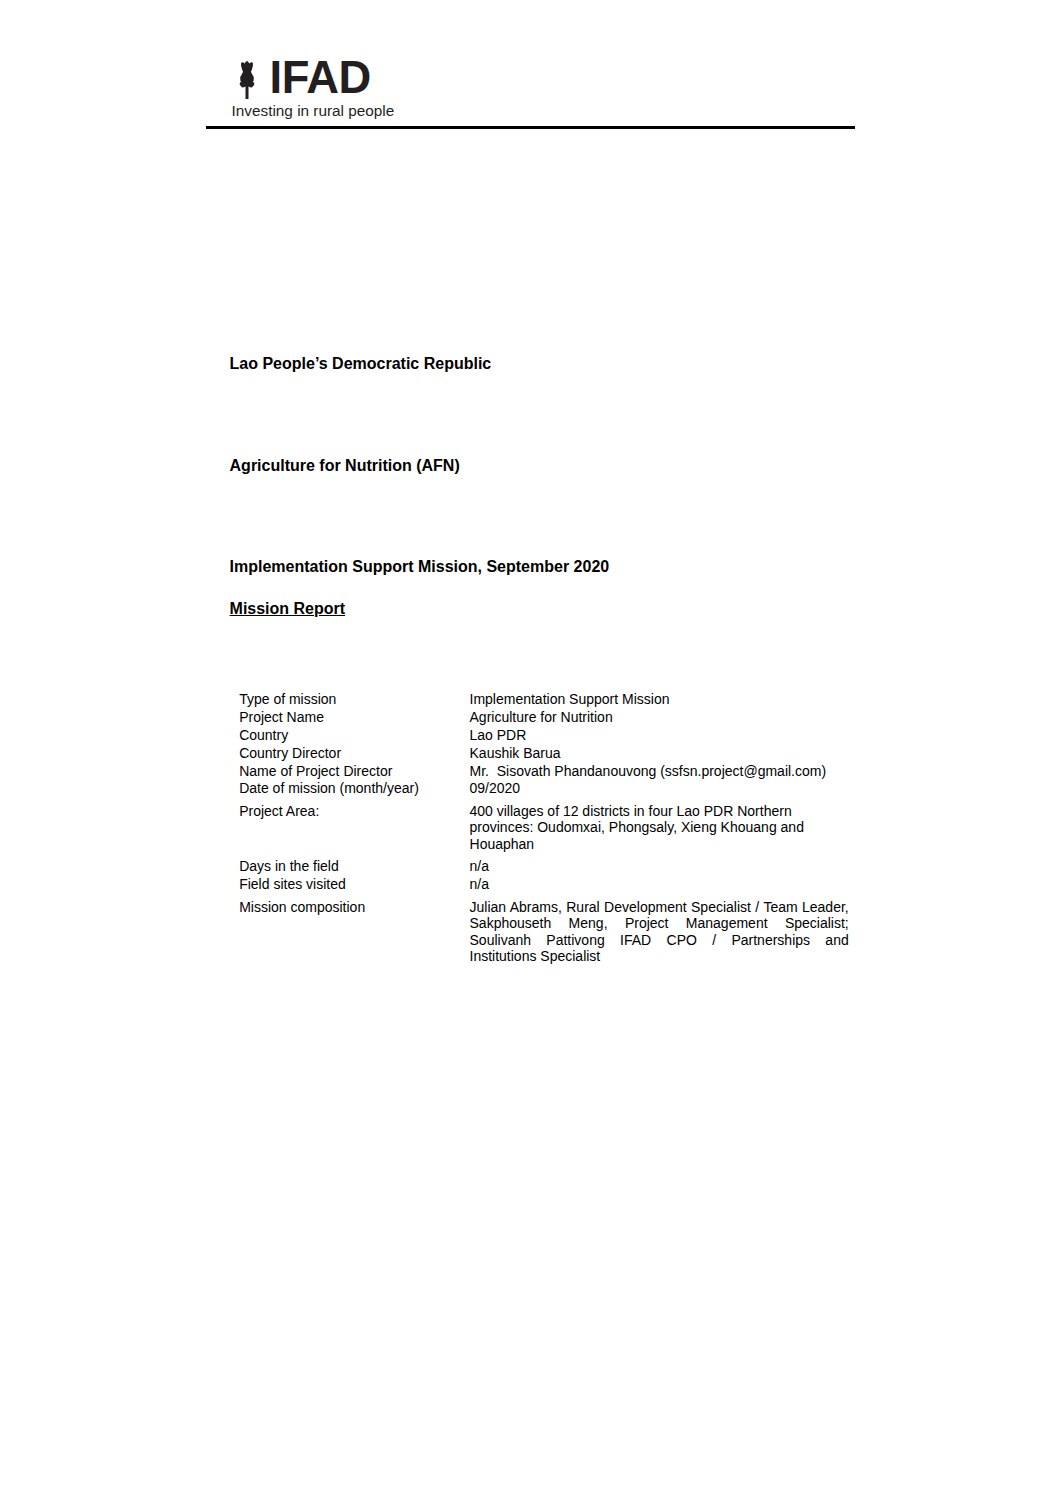IFAD
Investing in rural people
Lao People’s Democratic Republic
Agriculture for Nutrition (AFN)
Implementation Support Mission, September 2020
Mission Report
| Type of mission | Implementation Support Mission |
| Project Name | Agriculture for Nutrition |
| Country | Lao PDR |
| Country Director | Kaushik Barua |
| Name of Project Director | Mr. Sisovath Phandanouvong (ssfsn.project@gmail.com) |
| Date of mission (month/year) | 09/2020 |
| Project Area: | 400 villages of 12 districts in four Lao PDR Northern provinces: Oudomxai, Phongsaly, Xieng Khouang and Houaphan |
| Days in the field | n/a |
| Field sites visited | n/a |
| Mission composition | Julian Abrams, Rural Development Specialist / Team Leader, Sakphouseth Meng, Project Management Specialist; Soulivanh Pattivong IFAD CPO / Partnerships and Institutions Specialist |